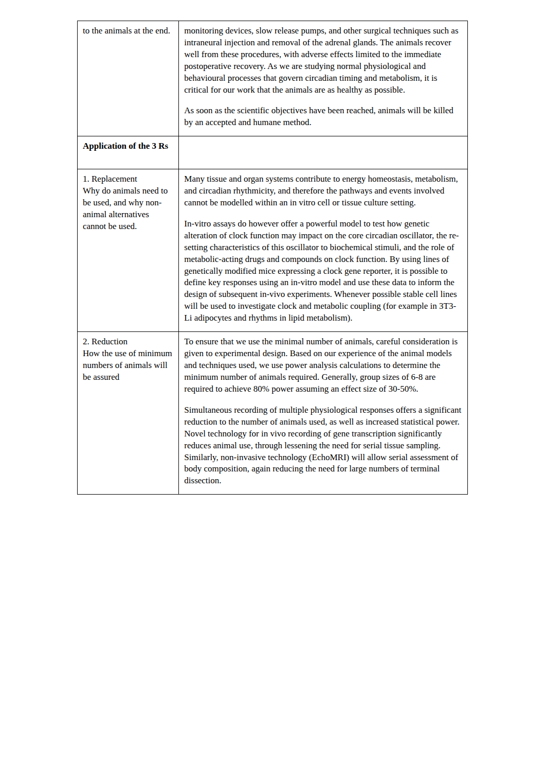| to the animals at the end. | monitoring devices, slow release pumps, and other surgical techniques such as intraneural injection and removal of the adrenal glands. The animals recover well from these procedures, with adverse effects limited to the immediate postoperative recovery. As we are studying normal physiological and behavioural processes that govern circadian timing and metabolism, it is critical for our work that the animals are as healthy as possible. As soon as the scientific objectives have been reached, animals will be killed by an accepted and humane method. |
| Application of the 3 Rs | |
| 1. Replacement Why do animals need to be used, and why non-animal alternatives cannot be used. | Many tissue and organ systems contribute to energy homeostasis, metabolism, and circadian rhythmicity, and therefore the pathways and events involved cannot be modelled within an in vitro cell or tissue culture setting. In-vitro assays do however offer a powerful model to test how genetic alteration of clock function may impact on the core circadian oscillator, the re-setting characteristics of this oscillator to biochemical stimuli, and the role of metabolic-acting drugs and compounds on clock function. By using lines of genetically modified mice expressing a clock gene reporter, it is possible to define key responses using an in-vitro model and use these data to inform the design of subsequent in-vivo experiments. Whenever possible stable cell lines will be used to investigate clock and metabolic coupling (for example in 3T3-Li adipocytes and rhythms in lipid metabolism). |
| 2. Reduction How the use of minimum numbers of animals will be assured | To ensure that we use the minimal number of animals, careful consideration is given to experimental design. Based on our experience of the animal models and techniques used, we use power analysis calculations to determine the minimum number of animals required. Generally, group sizes of 6-8 are required to achieve 80% power assuming an effect size of 30-50%. Simultaneous recording of multiple physiological responses offers a significant reduction to the number of animals used, as well as increased statistical power. Novel technology for in vivo recording of gene transcription significantly reduces animal use, through lessening the need for serial tissue sampling. Similarly, non-invasive technology (EchoMRI) will allow serial assessment of body composition, again reducing the need for large numbers of terminal dissection. |